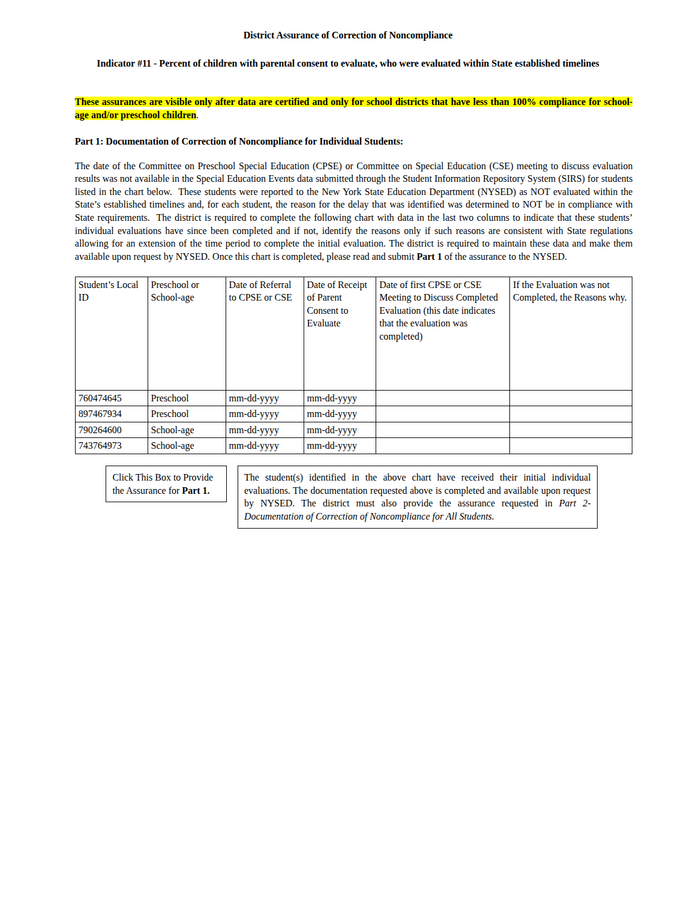District Assurance of Correction of Noncompliance
Indicator #11 - Percent of children with parental consent to evaluate, who were evaluated within State established timelines
These assurances are visible only after data are certified and only for school districts that have less than 100% compliance for school-age and/or preschool children.
Part 1: Documentation of Correction of Noncompliance for Individual Students:
The date of the Committee on Preschool Special Education (CPSE) or Committee on Special Education (CSE) meeting to discuss evaluation results was not available in the Special Education Events data submitted through the Student Information Repository System (SIRS) for students listed in the chart below. These students were reported to the New York State Education Department (NYSED) as NOT evaluated within the State’s established timelines and, for each student, the reason for the delay that was identified was determined to NOT be in compliance with State requirements. The district is required to complete the following chart with data in the last two columns to indicate that these students’ individual evaluations have since been completed and if not, identify the reasons only if such reasons are consistent with State regulations allowing for an extension of the time period to complete the initial evaluation. The district is required to maintain these data and make them available upon request by NYSED. Once this chart is completed, please read and submit Part 1 of the assurance to the NYSED.
| Student’s Local ID | Preschool or School-age | Date of Referral to CPSE or CSE | Date of Receipt of Parent Consent to Evaluate | Date of first CPSE or CSE Meeting to Discuss Completed Evaluation (this date indicates that the evaluation was completed) | If the Evaluation was not Completed, the Reasons why. |
| --- | --- | --- | --- | --- | --- |
| 760474645 | Preschool | mm-dd-yyyy | mm-dd-yyyy | | |
| 897467934 | Preschool | mm-dd-yyyy | mm-dd-yyyy | | |
| 790264600 | School-age | mm-dd-yyyy | mm-dd-yyyy | | |
| 743764973 | School-age | mm-dd-yyyy | mm-dd-yyyy | | |
| Click This Box to Provide the Assurance for Part 1. | The student(s) identified in the above chart have received their initial individual evaluations. The documentation requested above is completed and available upon request by NYSED. The district must also provide the assurance requested in Part 2-Documentation of Correction of Noncompliance for All Students. |